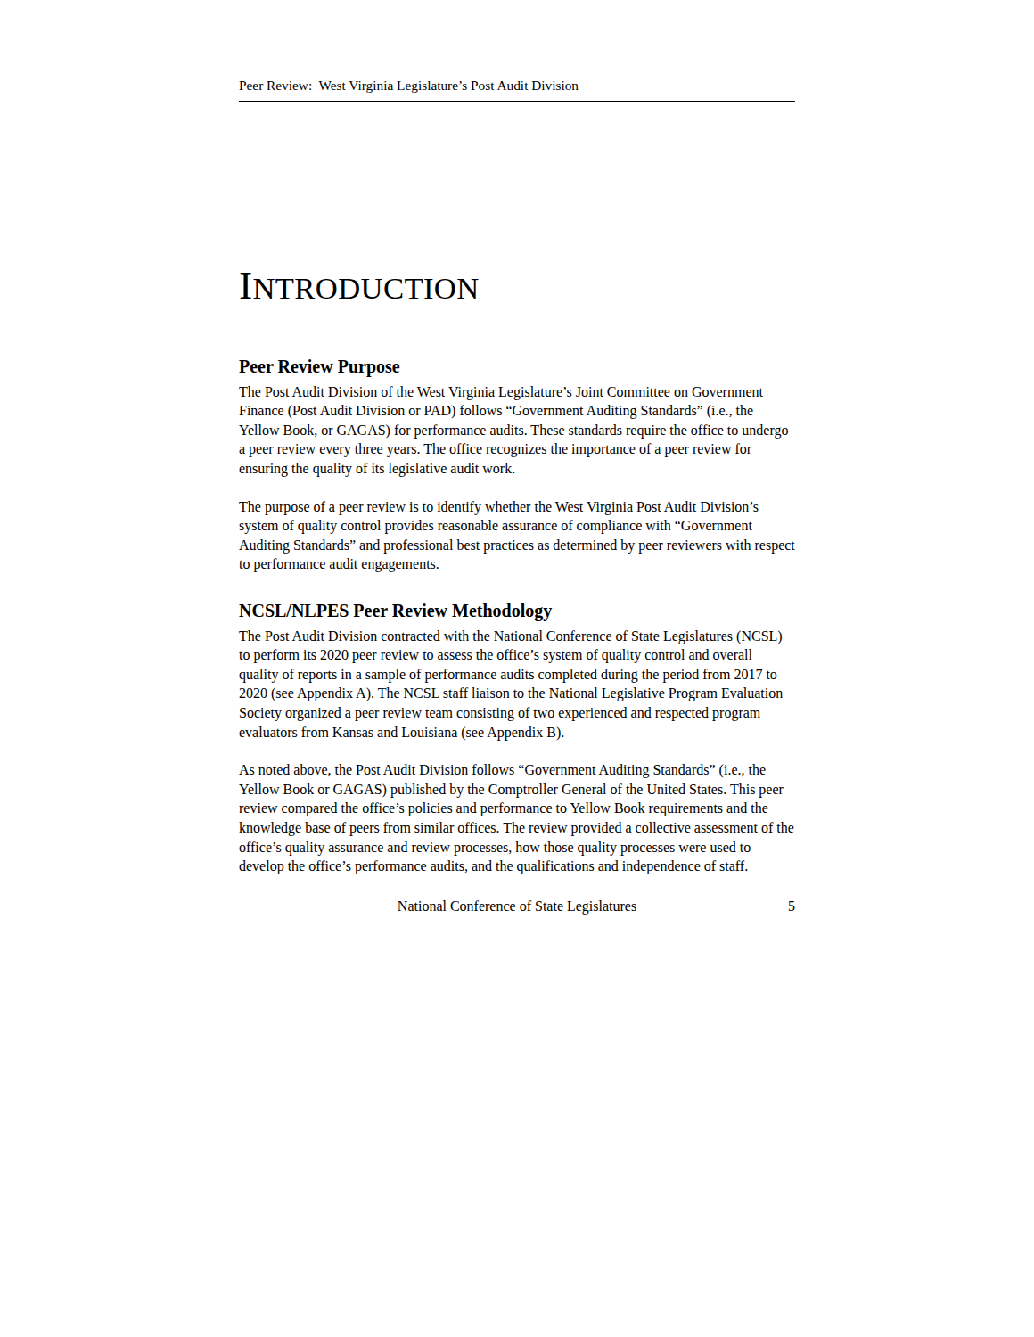Peer Review: West Virginia Legislature’s Post Audit Division
INTRODUCTION
Peer Review Purpose
The Post Audit Division of the West Virginia Legislature’s Joint Committee on Government Finance (Post Audit Division or PAD) follows “Government Auditing Standards” (i.e., the Yellow Book, or GAGAS) for performance audits. These standards require the office to undergo a peer review every three years. The office recognizes the importance of a peer review for ensuring the quality of its legislative audit work.
The purpose of a peer review is to identify whether the West Virginia Post Audit Division’s system of quality control provides reasonable assurance of compliance with “Government Auditing Standards” and professional best practices as determined by peer reviewers with respect to performance audit engagements.
NCSL/NLPES Peer Review Methodology
The Post Audit Division contracted with the National Conference of State Legislatures (NCSL) to perform its 2020 peer review to assess the office’s system of quality control and overall quality of reports in a sample of performance audits completed during the period from 2017 to 2020 (see Appendix A). The NCSL staff liaison to the National Legislative Program Evaluation Society organized a peer review team consisting of two experienced and respected program evaluators from Kansas and Louisiana (see Appendix B).
As noted above, the Post Audit Division follows “Government Auditing Standards” (i.e., the Yellow Book or GAGAS) published by the Comptroller General of the United States. This peer review compared the office’s policies and performance to Yellow Book requirements and the knowledge base of peers from similar offices. The review provided a collective assessment of the office’s quality assurance and review processes, how those quality processes were used to develop the office’s performance audits, and the qualifications and independence of staff.
National Conference of State Legislatures 5